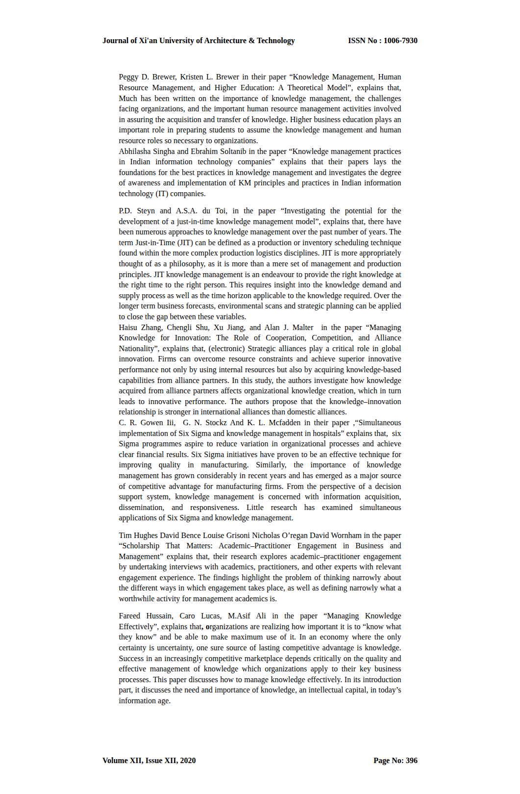Journal of Xi'an University of Architecture & Technology
ISSN No : 1006-7930
Peggy D. Brewer, Kristen L. Brewer in their paper “Knowledge Management, Human Resource Management, and Higher Education: A Theoretical Model”, explains that, Much has been written on the importance of knowledge management, the challenges facing organizations, and the important human resource management activities involved in assuring the acquisition and transfer of knowledge. Higher business education plays an important role in preparing students to assume the knowledge management and human resource roles so necessary to organizations.
Abhilasha Singha and Ebrahim Soltanib in the paper “Knowledge management practices in Indian information technology companies” explains that their papers lays the foundations for the best practices in knowledge management and investigates the degree of awareness and implementation of KM principles and practices in Indian information technology (IT) companies.
P.D. Steyn and A.S.A. du Toi, in the paper “Investigating the potential for the development of a just-in-time knowledge management model”, explains that, there have been numerous approaches to knowledge management over the past number of years. The term Just-in-Time (JIT) can be defined as a production or inventory scheduling technique found within the more complex production logistics disciplines. JIT is more appropriately thought of as a philosophy, as it is more than a mere set of management and production principles. JIT knowledge management is an endeavour to provide the right knowledge at the right time to the right person. This requires insight into the knowledge demand and supply process as well as the time horizon applicable to the knowledge required. Over the longer term business forecasts, environmental scans and strategic planning can be applied to close the gap between these variables.
Haisu Zhang, Chengli Shu, Xu Jiang, and Alan J. Malter in the paper “Managing Knowledge for Innovation: The Role of Cooperation, Competition, and Alliance Nationality”, explains that, (electronic) Strategic alliances play a critical role in global innovation. Firms can overcome resource constraints and achieve superior innovative performance not only by using internal resources but also by acquiring knowledge-based capabilities from alliance partners. In this study, the authors investigate how knowledge acquired from alliance partners affects organizational knowledge creation, which in turn leads to innovative performance. The authors propose that the knowledge–innovation relationship is stronger in international alliances than domestic alliances.
C. R. Gowen Iii, G. N. Stockz And K. L. Mcfadden in their paper ,“Simultaneous implementation of Six Sigma and knowledge management in hospitals” explains that, six Sigma programmes aspire to reduce variation in organizational processes and achieve clear financial results. Six Sigma initiatives have proven to be an effective technique for improving quality in manufacturing. Similarly, the importance of knowledge management has grown considerably in recent years and has emerged as a major source of competitive advantage for manufacturing firms. From the perspective of a decision support system, knowledge management is concerned with information acquisition, dissemination, and responsiveness. Little research has examined simultaneous applications of Six Sigma and knowledge management.
Tim Hughes David Bence Louise Grisoni Nicholas O’regan David Wornham in the paper “Scholarship That Matters: Academic–Practitioner Engagement in Business and Management” explains that, their research explores academic–practitioner engagement by undertaking interviews with academics, practitioners, and other experts with relevant engagement experience. The findings highlight the problem of thinking narrowly about the different ways in which engagement takes place, as well as defining narrowly what a worthwhile activity for management academics is.
Fareed Hussain, Caro Lucas, M.Asif Ali in the paper “Managing Knowledge Effectively”, explains that, organizations are realizing how important it is to “know what they know” and be able to make maximum use of it. In an economy where the only certainty is uncertainty, one sure source of lasting competitive advantage is knowledge. Success in an increasingly competitive marketplace depends critically on the quality and effective management of knowledge which organizations apply to their key business processes. This paper discusses how to manage knowledge effectively. In its introduction part, it discusses the need and importance of knowledge, an intellectual capital, in today’s information age.
Volume XII, Issue XII, 2020
Page No: 396